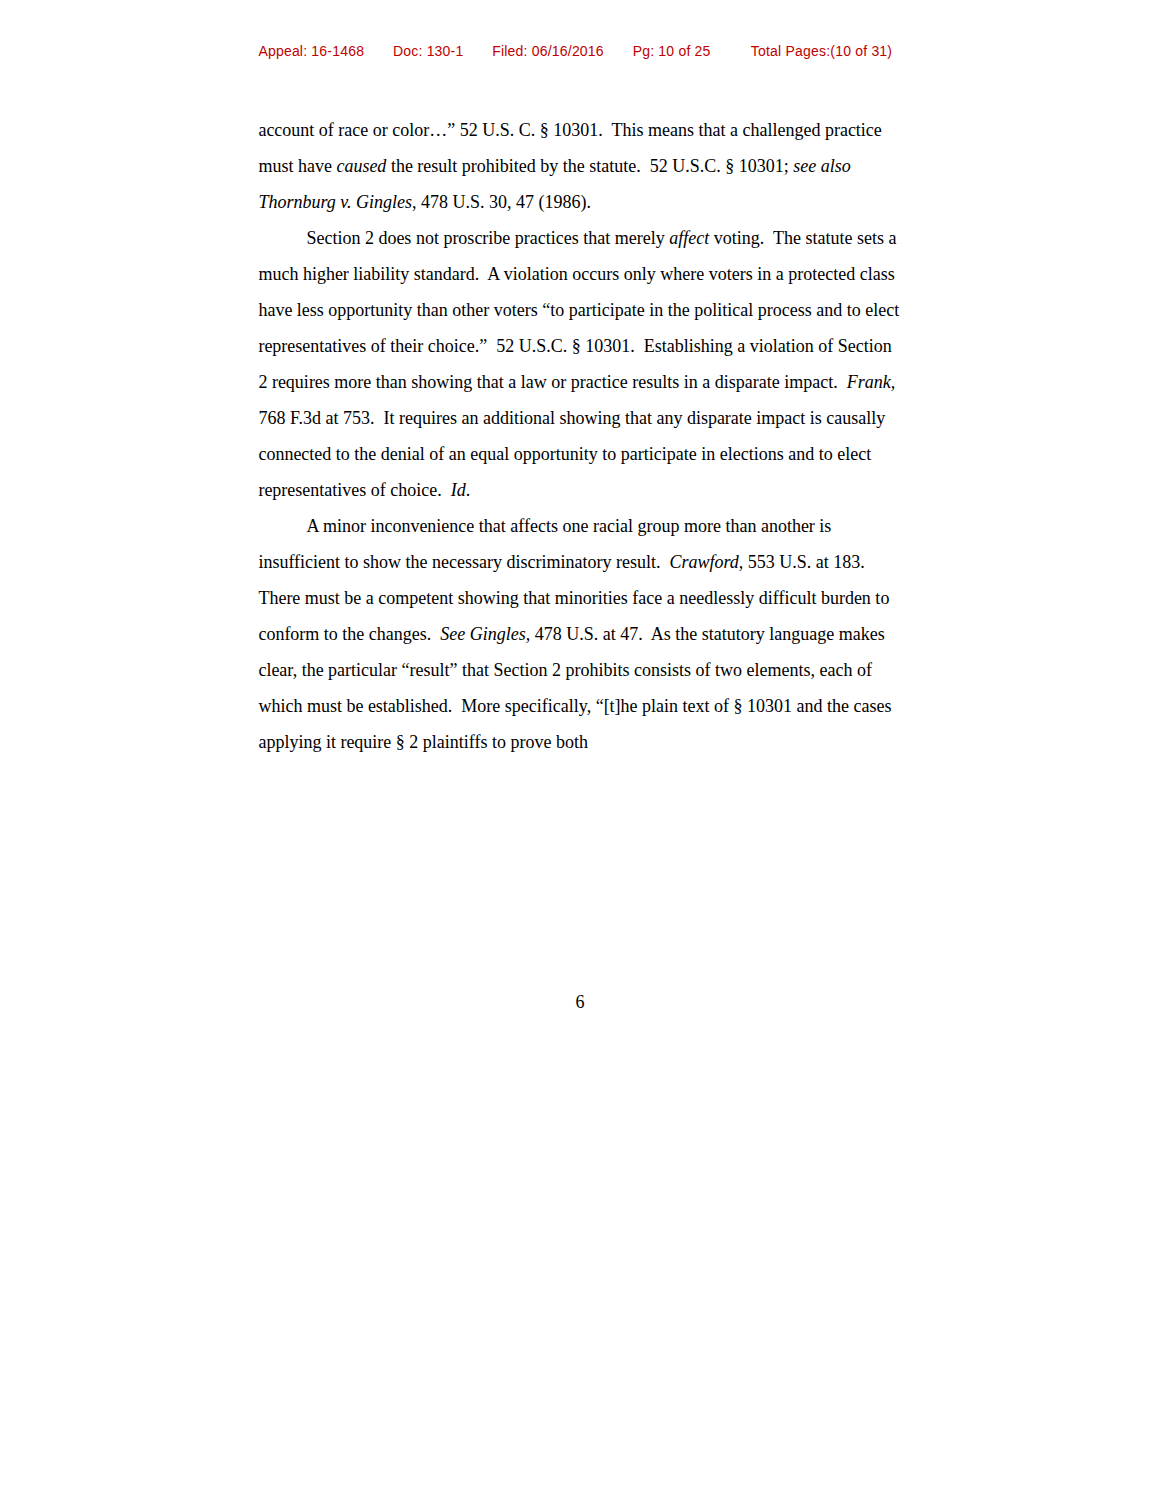Appeal: 16-1468 Doc: 130-1 Filed: 06/16/2016 Pg: 10 of 25 Total Pages:(10 of 31)
account of race or color…” 52 U.S. C. § 10301. This means that a challenged practice must have caused the result prohibited by the statute. 52 U.S.C. § 10301; see also Thornburg v. Gingles, 478 U.S. 30, 47 (1986).
Section 2 does not proscribe practices that merely affect voting. The statute sets a much higher liability standard. A violation occurs only where voters in a protected class have less opportunity than other voters “to participate in the political process and to elect representatives of their choice.” 52 U.S.C. § 10301. Establishing a violation of Section 2 requires more than showing that a law or practice results in a disparate impact. Frank, 768 F.3d at 753. It requires an additional showing that any disparate impact is causally connected to the denial of an equal opportunity to participate in elections and to elect representatives of choice. Id.
A minor inconvenience that affects one racial group more than another is insufficient to show the necessary discriminatory result. Crawford, 553 U.S. at 183. There must be a competent showing that minorities face a needlessly difficult burden to conform to the changes. See Gingles, 478 U.S. at 47. As the statutory language makes clear, the particular “result” that Section 2 prohibits consists of two elements, each of which must be established. More specifically, “[t]he plain text of § 10301 and the cases applying it require § 2 plaintiffs to prove both
6